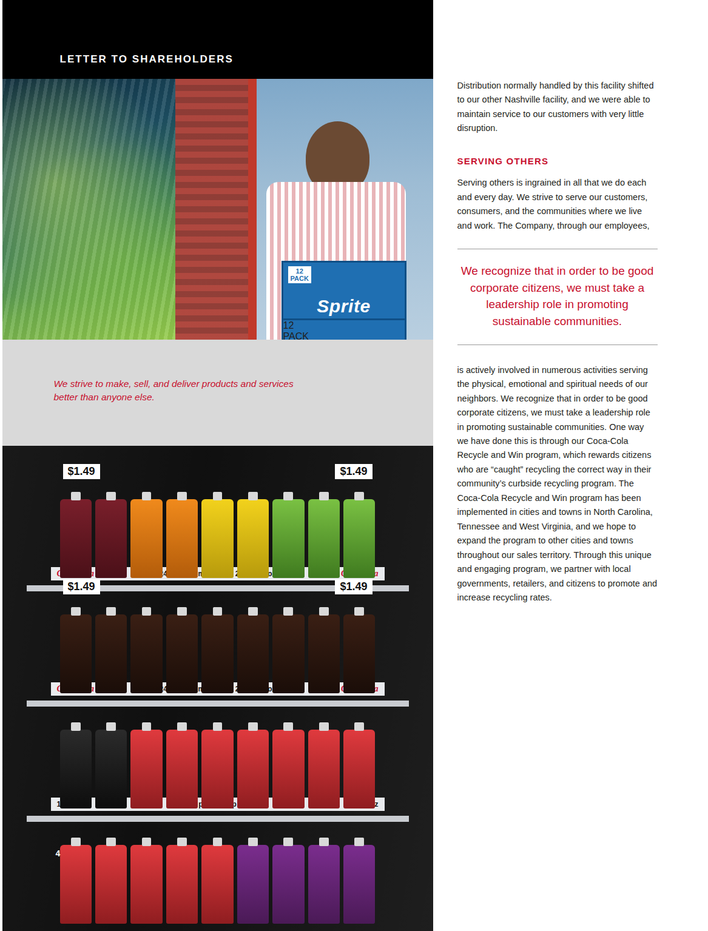Letter to Shareholders
12
PACK
Sprite
12
PACK
We strive to make, sell, and deliver products and services better than anyone else.
$1.49
$1.49
Coca-Cola 24oz 20% more than 20 oz 24oz Coca-Cola
$1.49
$1.49
Coca-Cola 24oz 20% more than 20 oz 24oz Coca-Cola
16oz 99¢ pick me up 99¢ 16oz
4
Distribution normally handled by this facility shifted to our other Nashville facility, and we were able to maintain service to our customers with very little disruption.
Serving Others
Serving others is ingrained in all that we do each and every day. We strive to serve our customers, consumers, and the communities where we live and work. The Company, through our employees,
We recognize that in order to be good corporate citizens, we must take a leadership role in promoting sustainable communities.
is actively involved in numerous activities serving the physical, emotional and spiritual needs of our neighbors. We recognize that in order to be good corporate citizens, we must take a leadership role in promoting sustainable communities. One way we have done this is through our Coca-Cola Recycle and Win program, which rewards citizens who are “caught” recycling the correct way in their community’s curbside recycling program. The Coca-Cola Recycle and Win program has been implemented in cities and towns in North Carolina, Tennessee and West Virginia, and we hope to expand the program to other cities and towns throughout our sales territory. Through this unique and engaging program, we partner with local governments, retailers, and citizens to promote and increase recycling rates.